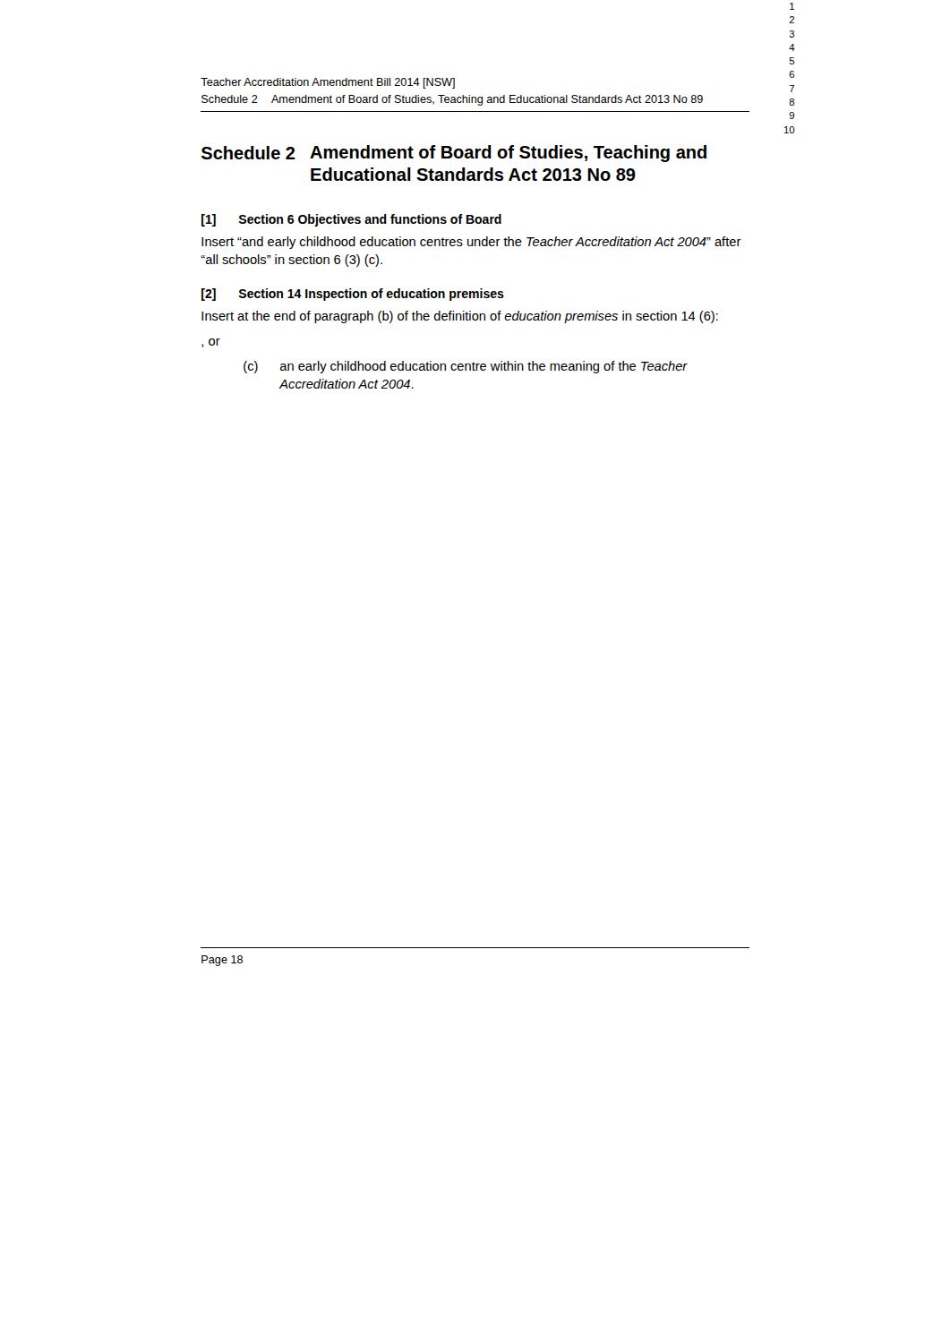Teacher Accreditation Amendment Bill 2014 [NSW]
Schedule 2 Amendment of Board of Studies, Teaching and Educational Standards Act 2013 No 89
Schedule 2
Amendment of Board of Studies, Teaching and Educational Standards Act 2013 No 89
[1] Section 6 Objectives and functions of Board
Insert “and early childhood education centres under the Teacher Accreditation Act 2004” after “all schools” in section 6 (3) (c).
[2] Section 14 Inspection of education premises
Insert at the end of paragraph (b) of the definition of education premises in section 14 (6):
, or
(c) an early childhood education centre within the meaning of the Teacher Accreditation Act 2004.
1 2 3 4 5 6 7 8 9 10
Page 18